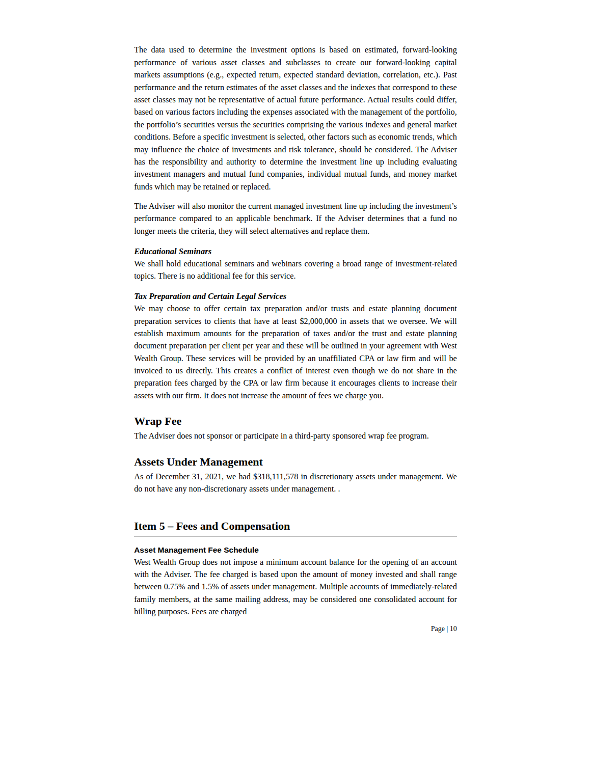The data used to determine the investment options is based on estimated, forward-looking performance of various asset classes and subclasses to create our forward-looking capital markets assumptions (e.g., expected return, expected standard deviation, correlation, etc.). Past performance and the return estimates of the asset classes and the indexes that correspond to these asset classes may not be representative of actual future performance. Actual results could differ, based on various factors including the expenses associated with the management of the portfolio, the portfolio’s securities versus the securities comprising the various indexes and general market conditions. Before a specific investment is selected, other factors such as economic trends, which may influence the choice of investments and risk tolerance, should be considered. The Adviser has the responsibility and authority to determine the investment line up including evaluating investment managers and mutual fund companies, individual mutual funds, and money market funds which may be retained or replaced.
The Adviser will also monitor the current managed investment line up including the investment’s performance compared to an applicable benchmark. If the Adviser determines that a fund no longer meets the criteria, they will select alternatives and replace them.
Educational Seminars
We shall hold educational seminars and webinars covering a broad range of investment-related topics. There is no additional fee for this service.
Tax Preparation and Certain Legal Services
We may choose to offer certain tax preparation and/or trusts and estate planning document preparation services to clients that have at least $2,000,000 in assets that we oversee. We will establish maximum amounts for the preparation of taxes and/or the trust and estate planning document preparation per client per year and these will be outlined in your agreement with West Wealth Group. These services will be provided by an unaffiliated CPA or law firm and will be invoiced to us directly. This creates a conflict of interest even though we do not share in the preparation fees charged by the CPA or law firm because it encourages clients to increase their assets with our firm. It does not increase the amount of fees we charge you.
Wrap Fee
The Adviser does not sponsor or participate in a third-party sponsored wrap fee program.
Assets Under Management
As of December 31, 2021, we had $318,111,578 in discretionary assets under management. We do not have any non-discretionary assets under management. .
Item 5 – Fees and Compensation
Asset Management Fee Schedule
West Wealth Group does not impose a minimum account balance for the opening of an account with the Adviser. The fee charged is based upon the amount of money invested and shall range between 0.75% and 1.5% of assets under management. Multiple accounts of immediately-related family members, at the same mailing address, may be considered one consolidated account for billing purposes. Fees are charged
Page | 10